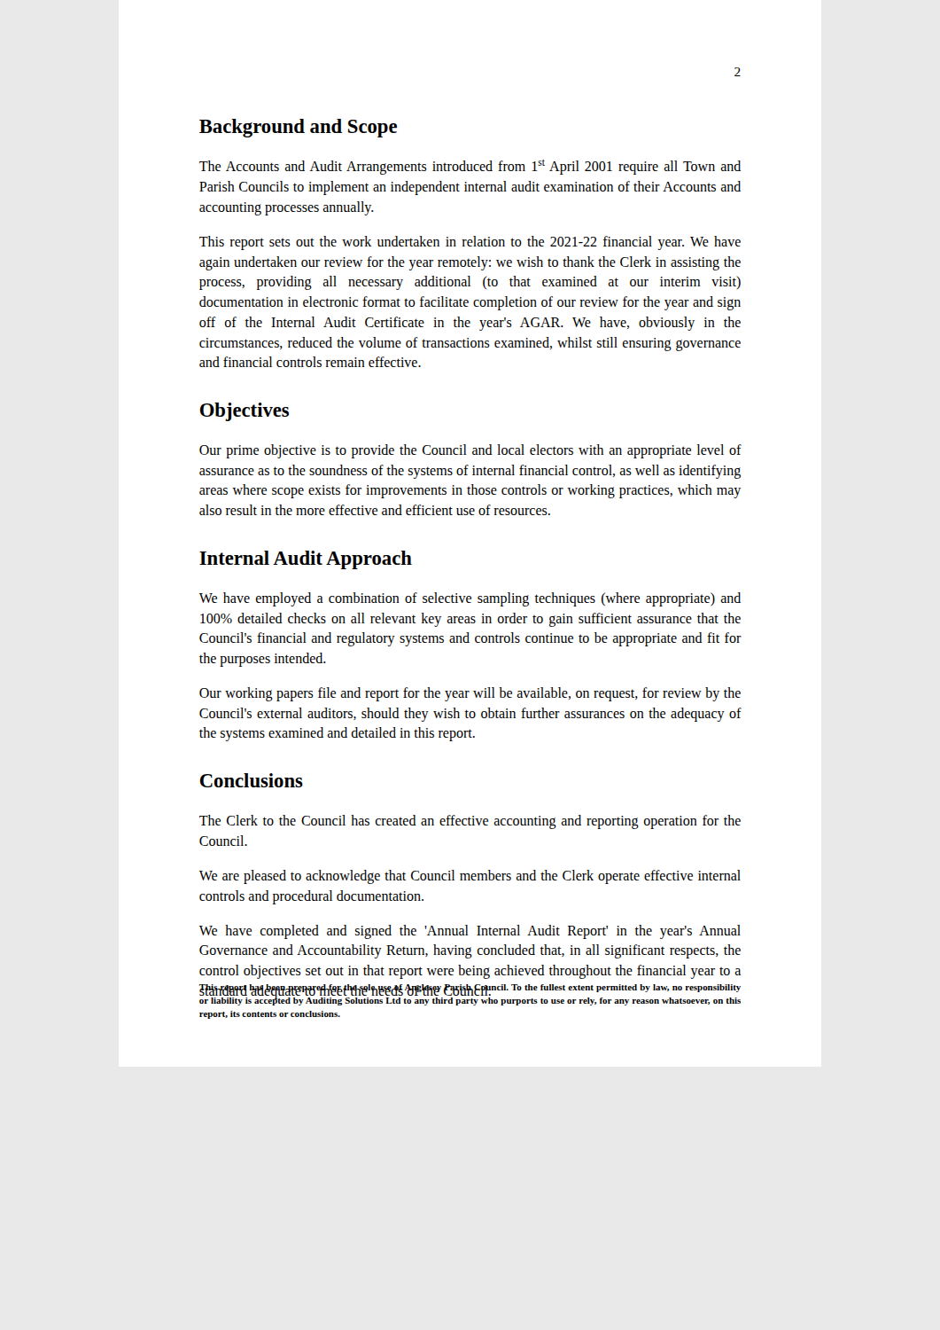2
Background and Scope
The Accounts and Audit Arrangements introduced from 1st April 2001 require all Town and Parish Councils to implement an independent internal audit examination of their Accounts and accounting processes annually.
This report sets out the work undertaken in relation to the 2021-22 financial year. We have again undertaken our review for the year remotely: we wish to thank the Clerk in assisting the process, providing all necessary additional (to that examined at our interim visit) documentation in electronic format to facilitate completion of our review for the year and sign off of the Internal Audit Certificate in the year's AGAR. We have, obviously in the circumstances, reduced the volume of transactions examined, whilst still ensuring governance and financial controls remain effective.
Objectives
Our prime objective is to provide the Council and local electors with an appropriate level of assurance as to the soundness of the systems of internal financial control, as well as identifying areas where scope exists for improvements in those controls or working practices, which may also result in the more effective and efficient use of resources.
Internal Audit Approach
We have employed a combination of selective sampling techniques (where appropriate) and 100% detailed checks on all relevant key areas in order to gain sufficient assurance that the Council's financial and regulatory systems and controls continue to be appropriate and fit for the purposes intended.
Our working papers file and report for the year will be available, on request, for review by the Council's external auditors, should they wish to obtain further assurances on the adequacy of the systems examined and detailed in this report.
Conclusions
The Clerk to the Council has created an effective accounting and reporting operation for the Council.
We are pleased to acknowledge that Council members and the Clerk operate effective internal controls and procedural documentation.
We have completed and signed the 'Annual Internal Audit Report' in the year's Annual Governance and Accountability Return, having concluded that, in all significant respects, the control objectives set out in that report were being achieved throughout the financial year to a standard adequate to meet the needs of the Council.
This report has been prepared for the sole use of Anglesey Parish Council. To the fullest extent permitted by law, no responsibility or liability is accepted by Auditing Solutions Ltd to any third party who purports to use or rely, for any reason whatsoever, on this report, its contents or conclusions.